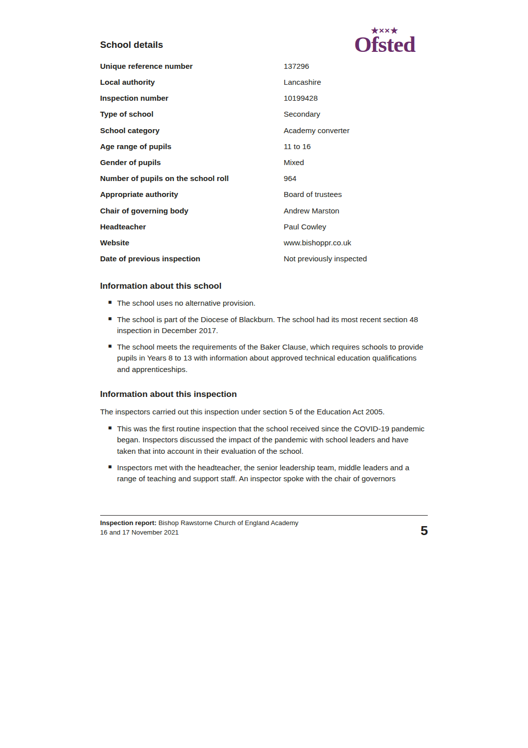★××★
Ofsted
School details
| Unique reference number | 137296 |
| Local authority | Lancashire |
| Inspection number | 10199428 |
| Type of school | Secondary |
| School category | Academy converter |
| Age range of pupils | 11 to 16 |
| Gender of pupils | Mixed |
| Number of pupils on the school roll | 964 |
| Appropriate authority | Board of trustees |
| Chair of governing body | Andrew Marston |
| Headteacher | Paul Cowley |
| Website | www.bishoppr.co.uk |
| Date of previous inspection | Not previously inspected |
Information about this school
The school uses no alternative provision.
The school is part of the Diocese of Blackburn. The school had its most recent section 48 inspection in December 2017.
The school meets the requirements of the Baker Clause, which requires schools to provide pupils in Years 8 to 13 with information about approved technical education qualifications and apprenticeships.
Information about this inspection
The inspectors carried out this inspection under section 5 of the Education Act 2005.
This was the first routine inspection that the school received since the COVID-19 pandemic began. Inspectors discussed the impact of the pandemic with school leaders and have taken that into account in their evaluation of the school.
Inspectors met with the headteacher, the senior leadership team, middle leaders and a range of teaching and support staff. An inspector spoke with the chair of governors
Inspection report: Bishop Rawstorne Church of England Academy
16 and 17 November 2021
5